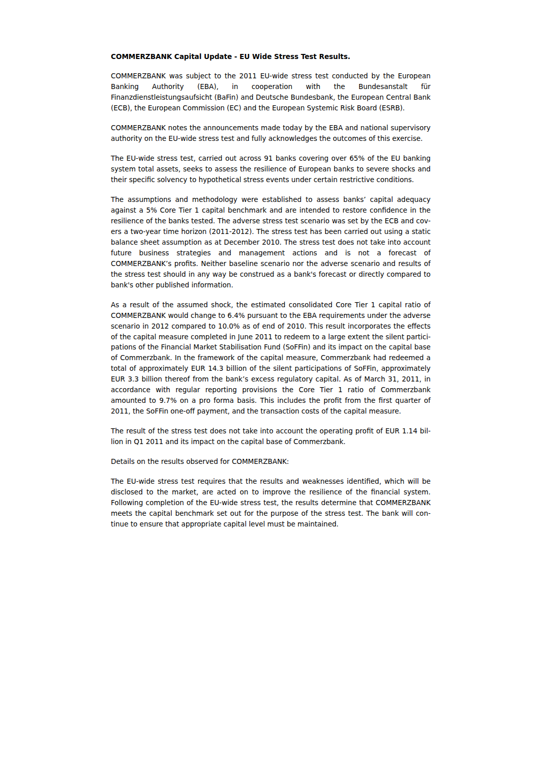COMMERZBANK Capital Update - EU Wide Stress Test Results.
COMMERZBANK was subject to the 2011 EU-wide stress test conducted by the European Banking Authority (EBA), in cooperation with the Bundesanstalt für Finanzdienstleistungsaufsicht (BaFin) and Deutsche Bundesbank, the European Central Bank (ECB), the European Commission (EC) and the European Systemic Risk Board (ESRB).
COMMERZBANK notes the announcements made today by the EBA and national supervisory authority on the EU-wide stress test and fully acknowledges the outcomes of this exercise.
The EU-wide stress test, carried out across 91 banks covering over 65% of the EU banking system total assets, seeks to assess the resilience of European banks to severe shocks and their specific solvency to hypothetical stress events under certain restrictive conditions.
The assumptions and methodology were established to assess banks’ capital adequacy against a 5% Core Tier 1 capital benchmark and are intended to restore confidence in the resilience of the banks tested. The adverse stress test scenario was set by the ECB and covers a two-year time horizon (2011-2012). The stress test has been carried out using a static balance sheet assumption as at December 2010. The stress test does not take into account future business strategies and management actions and is not a forecast of COMMERZBANK’s profits. Neither baseline scenario nor the adverse scenario and results of the stress test should in any way be construed as a bank's forecast or directly compared to bank's other published information.
As a result of the assumed shock, the estimated consolidated Core Tier 1 capital ratio of COMMERZBANK would change to 6.4% pursuant to the EBA requirements under the adverse scenario in 2012 compared to 10.0% as of end of 2010. This result incorporates the effects of the capital measure completed in June 2011 to redeem to a large extent the silent participations of the Financial Market Stabilisation Fund (SoFFin) and its impact on the capital base of Commerzbank. In the framework of the capital measure, Commerzbank had redeemed a total of approximately EUR 14.3 billion of the silent participations of SoFFin, approximately EUR 3.3 billion thereof from the bank’s excess regulatory capital. As of March 31, 2011, in accordance with regular reporting provisions the Core Tier 1 ratio of Commerzbank amounted to 9.7% on a pro forma basis. This includes the profit from the first quarter of 2011, the SoFFin one-off payment, and the transaction costs of the capital measure.
The result of the stress test does not take into account the operating profit of EUR 1.14 billion in Q1 2011 and its impact on the capital base of Commerzbank.
Details on the results observed for COMMERZBANK:
The EU-wide stress test requires that the results and weaknesses identified, which will be disclosed to the market, are acted on to improve the resilience of the financial system. Following completion of the EU-wide stress test, the results determine that COMMERZBANK meets the capital benchmark set out for the purpose of the stress test. The bank will continue to ensure that appropriate capital level must be maintained.